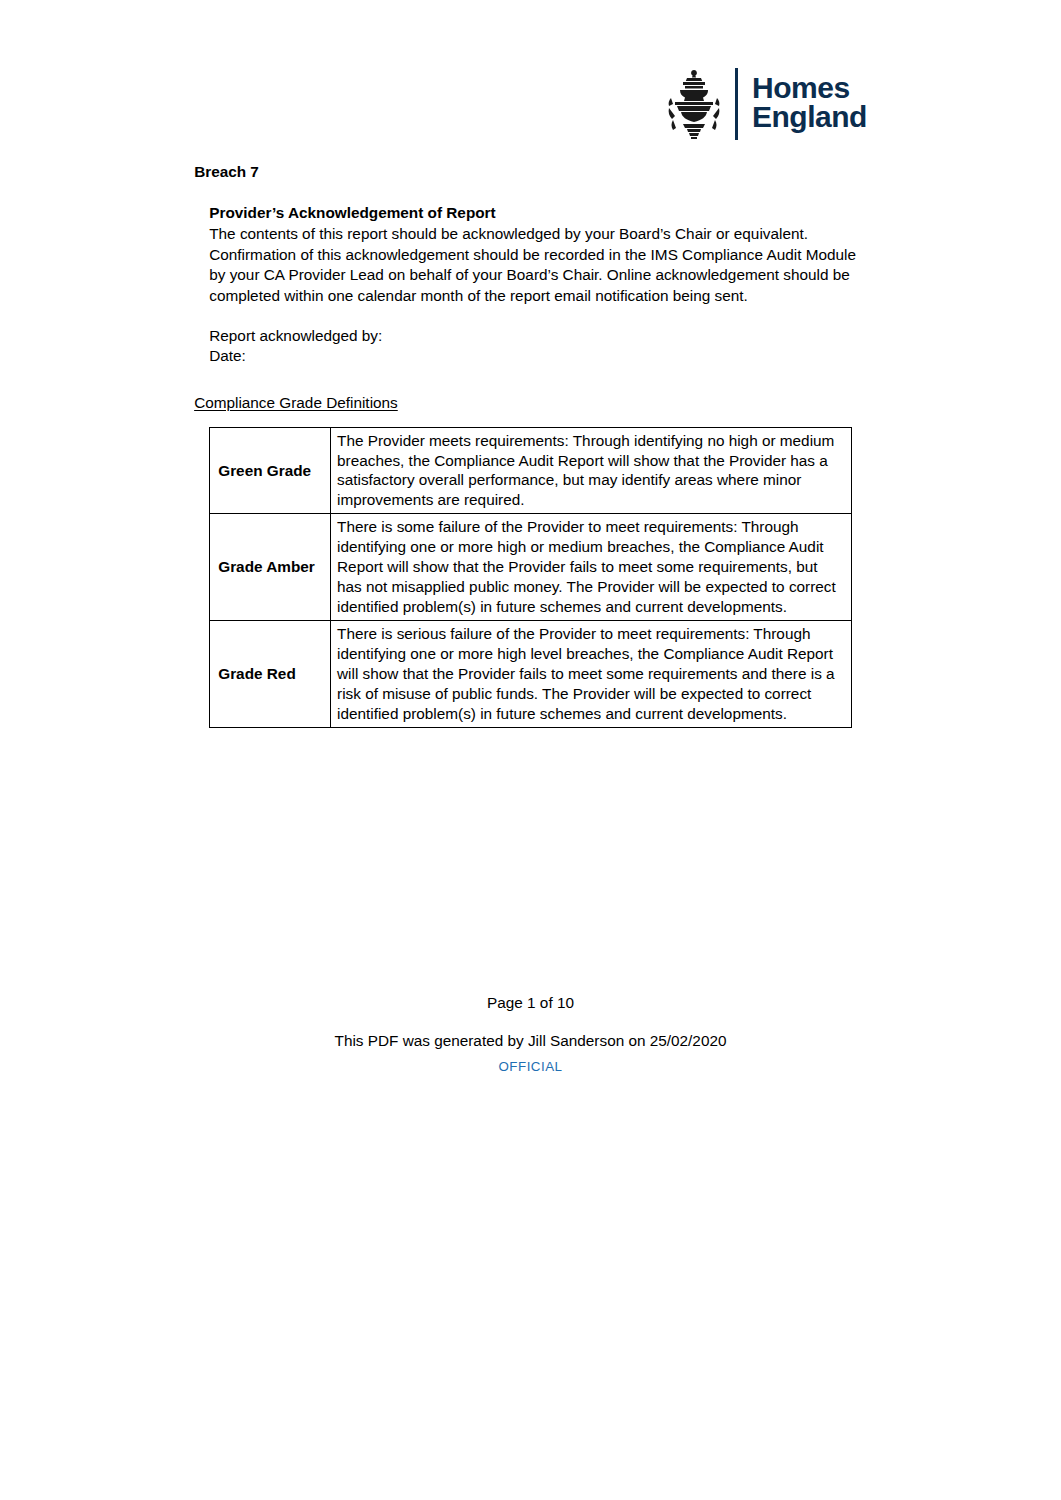Homes England
Breach 7
Provider’s Acknowledgement of Report
The contents of this report should be acknowledged by your Board’s Chair or equivalent. Confirmation of this acknowledgement should be recorded in the IMS Compliance Audit Module by your CA Provider Lead on behalf of your Board’s Chair. Online acknowledgement should be completed within one calendar month of the report email notification being sent.
Report acknowledged by:
Date:
Compliance Grade Definitions
| Green Grade | The Provider meets requirements: Through identifying no high or medium breaches, the Compliance Audit Report will show that the Provider has a satisfactory overall performance, but may identify areas where minor improvements are required. |
| Grade Amber | There is some failure of the Provider to meet requirements: Through identifying one or more high or medium breaches, the Compliance Audit Report will show that the Provider fails to meet some requirements, but has not misapplied public money. The Provider will be expected to correct identified problem(s) in future schemes and current developments. |
| Grade Red | There is serious failure of the Provider to meet requirements: Through identifying one or more high level breaches, the Compliance Audit Report will show that the Provider fails to meet some requirements and there is a risk of misuse of public funds. The Provider will be expected to correct identified problem(s) in future schemes and current developments. |
Page 1 of 10
This PDF was generated by Jill Sanderson on 25/02/2020
OFFICIAL